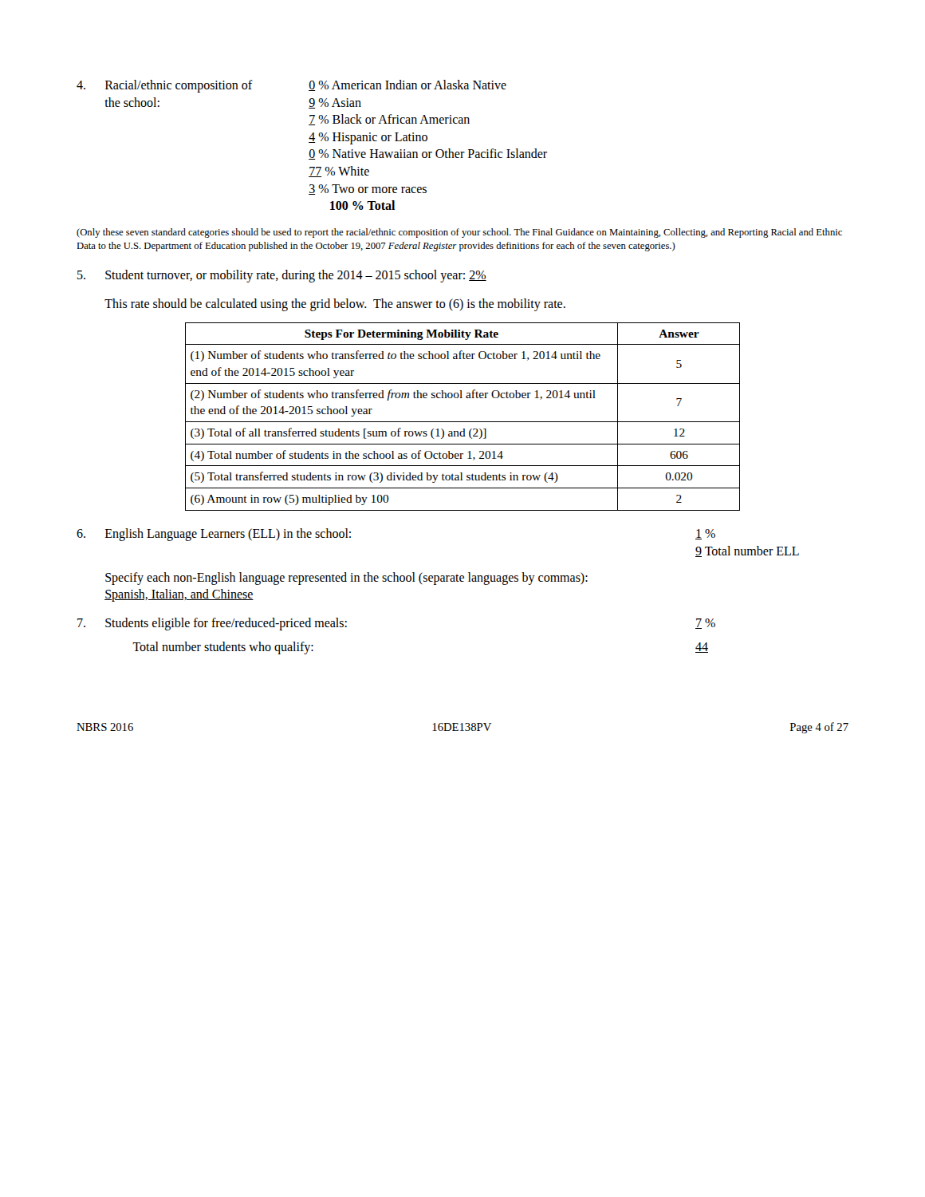4.
Racial/ethnic composition of
the school:
0 % American Indian or Alaska Native
9 % Asian
7 % Black or African American
4 % Hispanic or Latino
0 % Native Hawaiian or Other Pacific Islander
77 % White
3 % Two or more races
100 % Total
(Only these seven standard categories should be used to report the racial/ethnic composition of your school. The Final Guidance on Maintaining, Collecting, and Reporting Racial and Ethnic Data to the U.S. Department of Education published in the October 19, 2007 Federal Register provides definitions for each of the seven categories.)
5.
Student turnover, or mobility rate, during the 2014 – 2015 school year: 2%
This rate should be calculated using the grid below. The answer to (6) is the mobility rate.
| Steps For Determining Mobility Rate | Answer |
| --- | --- |
| (1) Number of students who transferred to the school after October 1, 2014 until the end of the 2014-2015 school year | 5 |
| (2) Number of students who transferred from the school after October 1, 2014 until the end of the 2014-2015 school year | 7 |
| (3) Total of all transferred students [sum of rows (1) and (2)] | 12 |
| (4) Total number of students in the school as of October 1, 2014 | 606 |
| (5) Total transferred students in row (3) divided by total students in row (4) | 0.020 |
| (6) Amount in row (5) multiplied by 100 | 2 |
6.
English Language Learners (ELL) in the school:
1 %
9 Total number ELL
Specify each non-English language represented in the school (separate languages by commas):
Spanish, Italian, and Chinese
7.
Students eligible for free/reduced-priced meals:
7 %
Total number students who qualify:
44
NBRS 2016
16DE138PV
Page 4 of 27